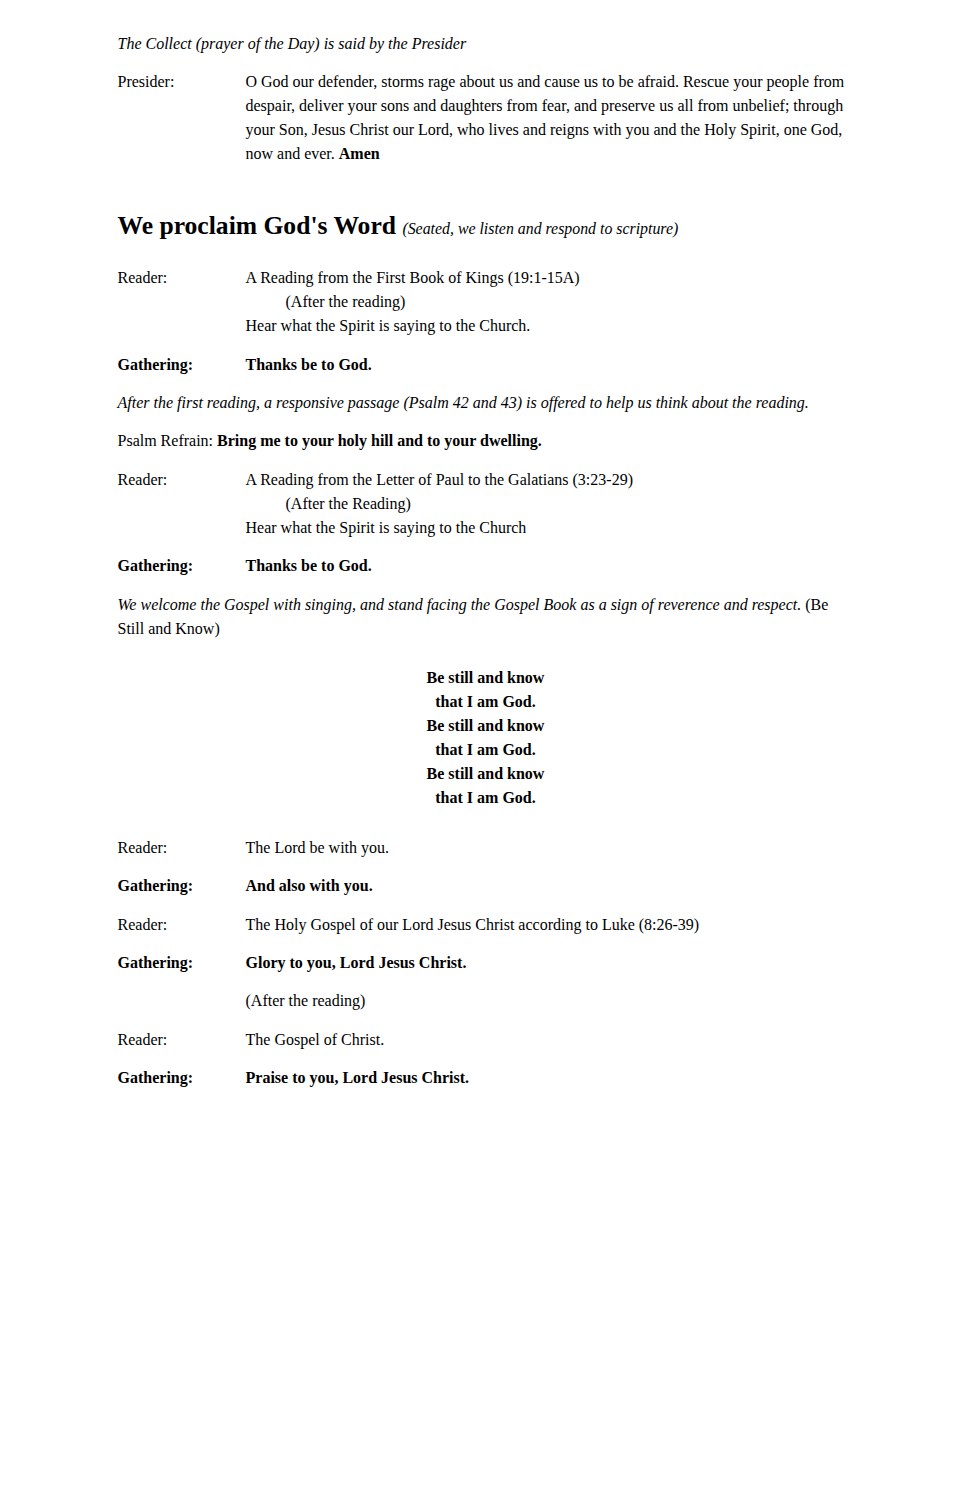The Collect (prayer of the Day) is said by the Presider
Presider: O God our defender, storms rage about us and cause us to be afraid. Rescue your people from despair, deliver your sons and daughters from fear, and preserve us all from unbelief; through your Son, Jesus Christ our Lord, who lives and reigns with you and the Holy Spirit, one God, now and ever. Amen
We proclaim God's Word (Seated, we listen and respond to scripture)
Reader: A Reading from the First Book of Kings (19:1-15A) (After the reading) Hear what the Spirit is saying to the Church.
Gathering: Thanks be to God.
After the first reading, a responsive passage (Psalm 42 and 43) is offered to help us think about the reading.
Psalm Refrain: Bring me to your holy hill and to your dwelling.
Reader: A Reading from the Letter of Paul to the Galatians (3:23-29) (After the Reading) Hear what the Spirit is saying to the Church
Gathering: Thanks be to God.
We welcome the Gospel with singing, and stand facing the Gospel Book as a sign of reverence and respect. (Be Still and Know)
Be still and know
that I am God.
Be still and know
that I am God.
Be still and know
that I am God.
Reader: The Lord be with you.
Gathering: And also with you.
Reader: The Holy Gospel of our Lord Jesus Christ according to Luke (8:26-39)
Gathering: Glory to you, Lord Jesus Christ.
(After the reading)
Reader: The Gospel of Christ.
Gathering: Praise to you, Lord Jesus Christ.